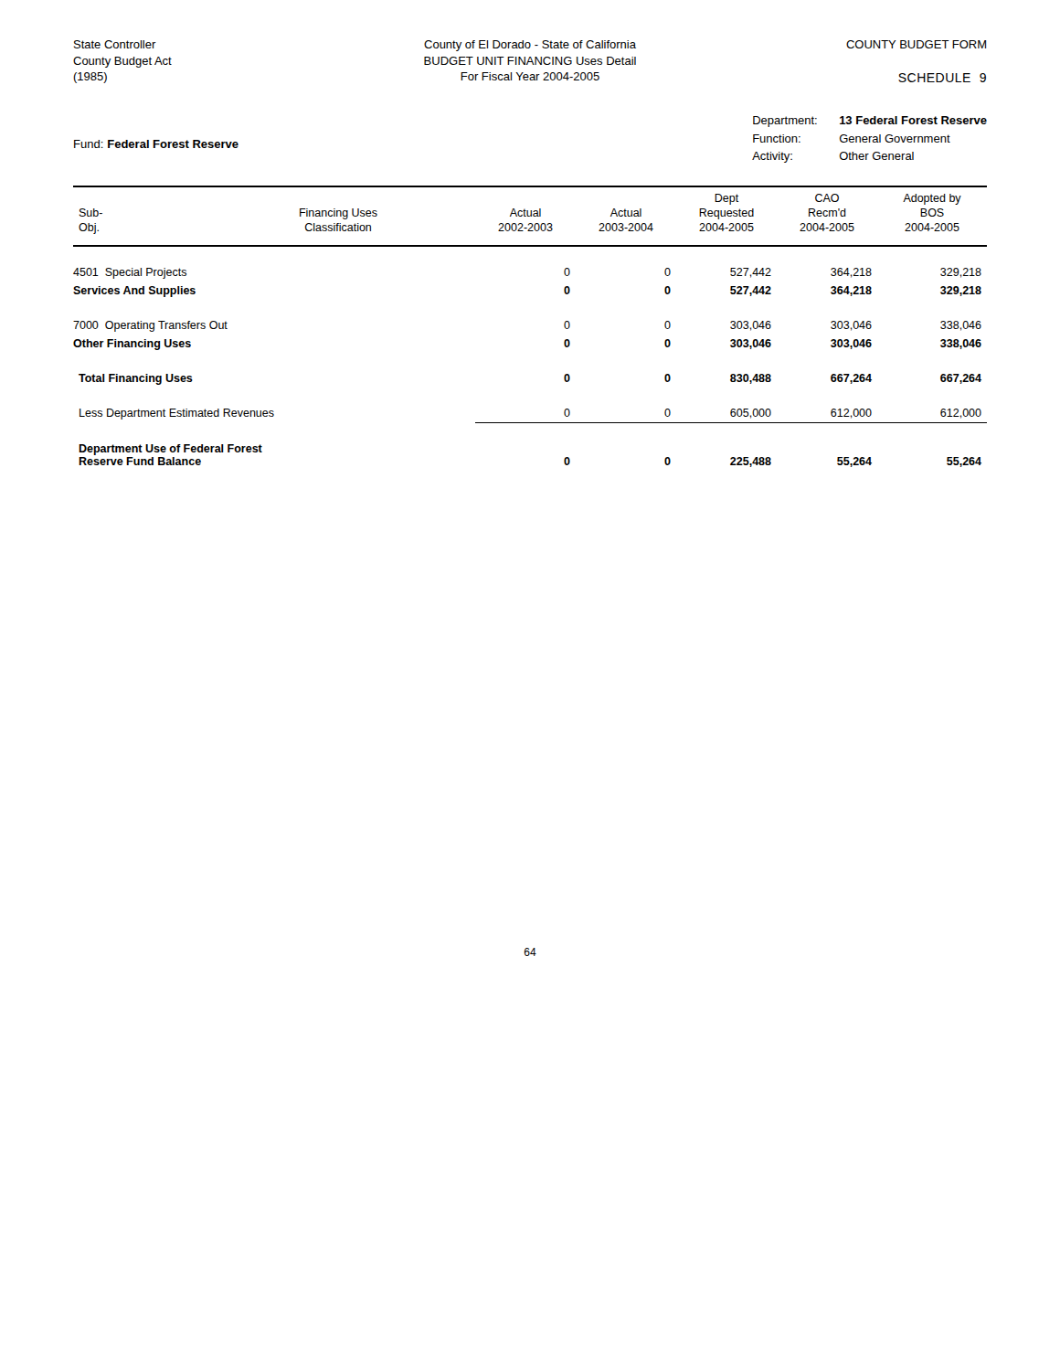State Controller
County Budget Act
(1985)
County of El Dorado - State of California
BUDGET UNIT FINANCING Uses Detail
For Fiscal Year 2004-2005
COUNTY BUDGET FORM
SCHEDULE 9
Fund: Federal Forest Reserve
Department:
13 Federal Forest Reserve
Function:
General Government
Activity:
Other General
| Sub- Obj. | Financing Uses Classification | Actual 2002-2003 | Actual 2003-2004 | Dept Requested 2004-2005 | CAO Recm'd 2004-2005 | Adopted by BOS 2004-2005 |
| --- | --- | --- | --- | --- | --- | --- |
| 4501 Special Projects | 0 | 0 | 527,442 | 364,218 | 329,218 |
| Services And Supplies | 0 | 0 | 527,442 | 364,218 | 329,218 |
| 7000 Operating Transfers Out | 0 | 0 | 303,046 | 303,046 | 338,046 |
| Other Financing Uses | 0 | 0 | 303,046 | 303,046 | 338,046 |
| Total Financing Uses | 0 | 0 | 830,488 | 667,264 | 667,264 |
| Less Department Estimated Revenues | 0 | 0 | 605,000 | 612,000 | 612,000 |
| Department Use of Federal Forest Reserve Fund Balance | 0 | 0 | 225,488 | 55,264 | 55,264 |
64